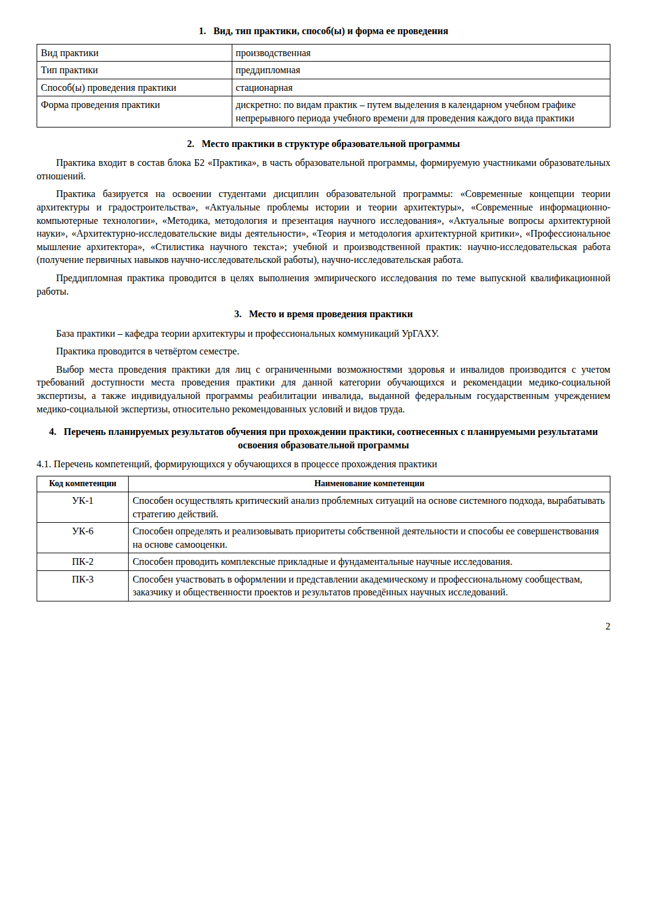1. Вид, тип практики, способ(ы) и форма ее проведения
| Вид практики | производственная |
| Тип практики | преддипломная |
| Способ(ы) проведения практики | стационарная |
| Форма проведения практики | дискретно: по видам практик – путем выделения в календарном учебном графике непрерывного периода учебного времени для проведения каждого вида практики |
2. Место практики в структуре образовательной программы
Практика входит в состав блока Б2 «Практика», в часть образовательной программы, формируемую участниками образовательных отношений.
Практика базируется на освоении студентами дисциплин образовательной программы: «Современные концепции теории архитектуры и градостроительства», «Актуальные проблемы истории и теории архитектуры», «Современные информационно-компьютерные технологии», «Методика, методология и презентация научного исследования», «Актуальные вопросы архитектурной науки», «Архитектурно-исследовательские виды деятельности», «Теория и методология архитектурной критики», «Профессиональное мышление архитектора», «Стилистика научного текста»; учебной и производственной практик: научно-исследовательская работа (получение первичных навыков научно-исследовательской работы), научно-исследовательская работа.
Преддипломная практика проводится в целях выполнения эмпирического исследования по теме выпускной квалификационной работы.
3. Место и время проведения практики
База практики – кафедра теории архитектуры и профессиональных коммуникаций УрГАХУ.
Практика проводится в четвёртом семестре.
Выбор места проведения практики для лиц с ограниченными возможностями здоровья и инвалидов производится с учетом требований доступности места проведения практики для данной категории обучающихся и рекомендации медико-социальной экспертизы, а также индивидуальной программы реабилитации инвалида, выданной федеральным государственным учреждением медико-социальной экспертизы, относительно рекомендованных условий и видов труда.
4. Перечень планируемых результатов обучения при прохождении практики, соотнесенных с планируемыми результатами освоения образовательной программы
4.1. Перечень компетенций, формирующихся у обучающихся в процессе прохождения практики
| Код компетенции | Наименование компетенции |
| --- | --- |
| УК-1 | Способен осуществлять критический анализ проблемных ситуаций на основе системного подхода, вырабатывать стратегию действий. |
| УК-6 | Способен определять и реализовывать приоритеты собственной деятельности и способы ее совершенствования на основе самооценки. |
| ПК-2 | Способен проводить комплексные прикладные и фундаментальные научные исследования. |
| ПК-3 | Способен участвовать в оформлении и представлении академическому и профессиональному сообществам, заказчику и общественности проектов и результатов проведённых научных исследований. |
2